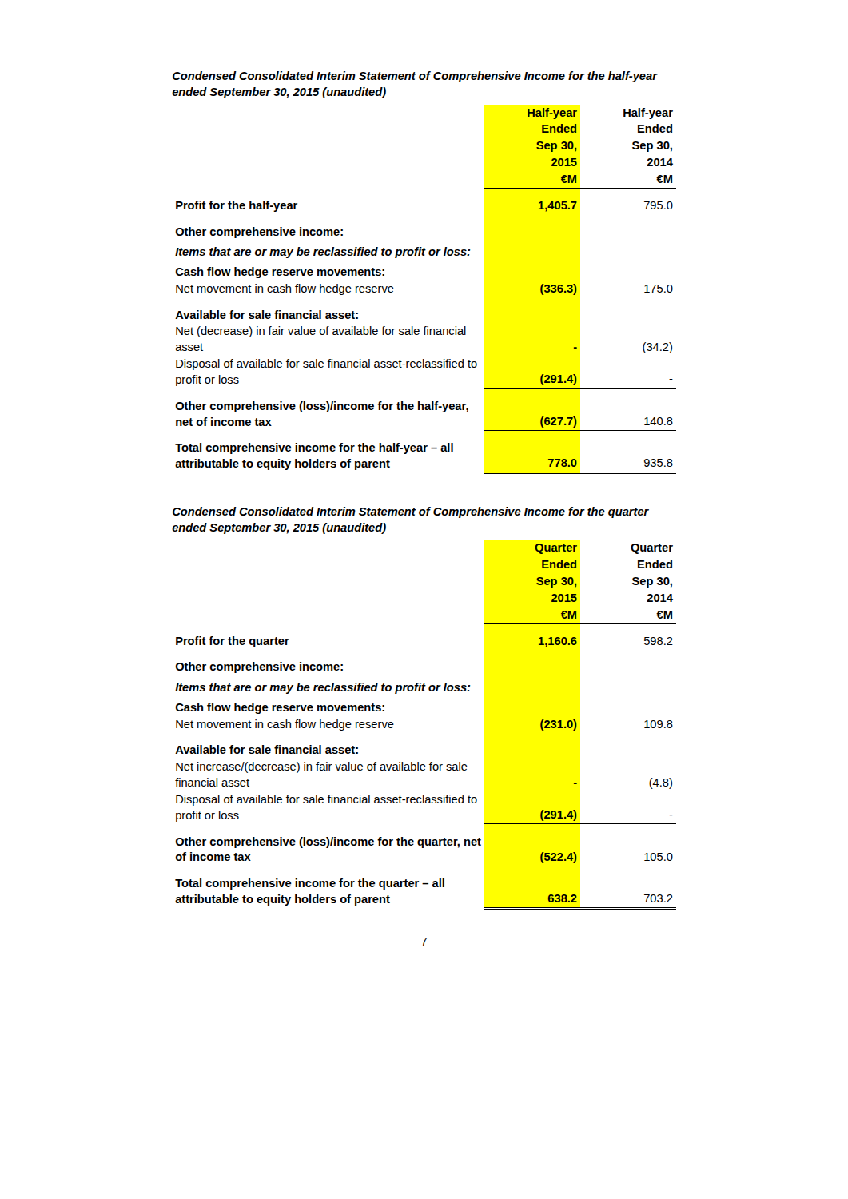Condensed Consolidated Interim Statement of Comprehensive Income for the half-year ended September 30, 2015 (unaudited)
| | Half-year | Half-year |
| | Ended | Ended |
| | Sep 30, | Sep 30, |
| | 2015 | 2014 |
| | €M | €M |
| Profit for the half-year | 1,405.7 | 795.0 |
| Other comprehensive income: | | |
| Items that are or may be reclassified to profit or loss: | | |
| Cash flow hedge reserve movements: | | |
| Net movement in cash flow hedge reserve | (336.3) | 175.0 |
| Available for sale financial asset: | | |
| Net (decrease) in fair value of available for sale financial asset | - | (34.2) |
| Disposal of available for sale financial asset-reclassified to profit or loss | (291.4) | - |
| Other comprehensive (loss)/income for the half-year, net of income tax | (627.7) | 140.8 |
| Total comprehensive income for the half-year – all attributable to equity holders of parent | 778.0 | 935.8 |
Condensed Consolidated Interim Statement of Comprehensive Income for the quarter ended September 30, 2015 (unaudited)
| | Quarter | Quarter |
| | Ended | Ended |
| | Sep 30, | Sep 30, |
| | 2015 | 2014 |
| | €M | €M |
| Profit for the quarter | 1,160.6 | 598.2 |
| Other comprehensive income: | | |
| Items that are or may be reclassified to profit or loss: | | |
| Cash flow hedge reserve movements: | | |
| Net movement in cash flow hedge reserve | (231.0) | 109.8 |
| Available for sale financial asset: | | |
| Net increase/(decrease) in fair value of available for sale financial asset | - | (4.8) |
| Disposal of available for sale financial asset-reclassified to profit or loss | (291.4) | - |
| Other comprehensive (loss)/income for the quarter, net of income tax | (522.4) | 105.0 |
| Total comprehensive income for the quarter – all attributable to equity holders of parent | 638.2 | 703.2 |
7